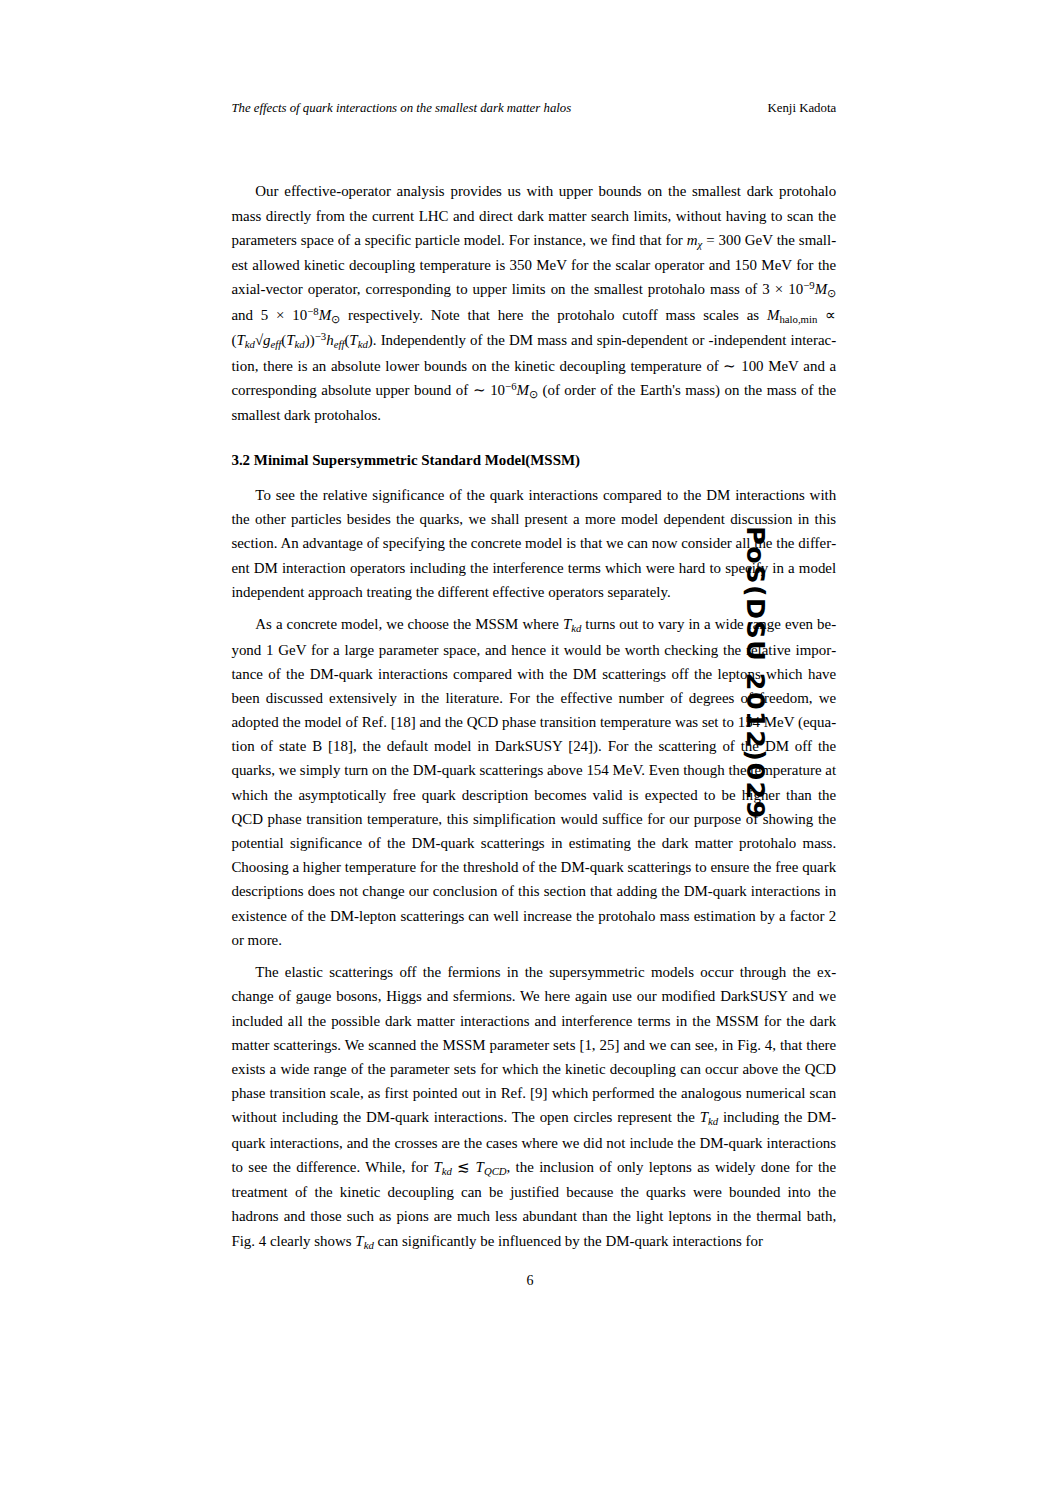The effects of quark interactions on the smallest dark matter halos Kenji Kadota
Our effective-operator analysis provides us with upper bounds on the smallest dark protohalo mass directly from the current LHC and direct dark matter search limits, without having to scan the parameters space of a specific particle model. For instance, we find that for mχ = 300 GeV the smallest allowed kinetic decoupling temperature is 350 MeV for the scalar operator and 150 MeV for the axial-vector operator, corresponding to upper limits on the smallest protohalo mass of 3 × 10−9M⊙ and 5 × 10−8M⊙ respectively. Note that here the protohalo cutoff mass scales as Mhalo,min ∝ (Tkd√geff(Tkd))−3heff(Tkd). Independently of the DM mass and spin-dependent or -independent interaction, there is an absolute lower bounds on the kinetic decoupling temperature of ∼ 100 MeV and a corresponding absolute upper bound of ∼ 10−6M⊙ (of order of the Earth's mass) on the mass of the smallest dark protohalos.
3.2 Minimal Supersymmetric Standard Model(MSSM)
To see the relative significance of the quark interactions compared to the DM interactions with the other particles besides the quarks, we shall present a more model dependent discussion in this section. An advantage of specifying the concrete model is that we can now consider all the the different DM interaction operators including the interference terms which were hard to specify in a model independent approach treating the different effective operators separately.
As a concrete model, we choose the MSSM where Tkd turns out to vary in a wide range even beyond 1 GeV for a large parameter space, and hence it would be worth checking the relative importance of the DM-quark interactions compared with the DM scatterings off the leptons which have been discussed extensively in the literature. For the effective number of degrees of freedom, we adopted the model of Ref. [18] and the QCD phase transition temperature was set to 154 MeV (equation of state B [18], the default model in DarkSUSY [24]). For the scattering of the DM off the quarks, we simply turn on the DM-quark scatterings above 154 MeV. Even though the temperature at which the asymptotically free quark description becomes valid is expected to be higher than the QCD phase transition temperature, this simplification would suffice for our purpose of showing the potential significance of the DM-quark scatterings in estimating the dark matter protohalo mass. Choosing a higher temperature for the threshold of the DM-quark scatterings to ensure the free quark descriptions does not change our conclusion of this section that adding the DM-quark interactions in existence of the DM-lepton scatterings can well increase the protohalo mass estimation by a factor 2 or more.
The elastic scatterings off the fermions in the supersymmetric models occur through the exchange of gauge bosons, Higgs and sfermions. We here again use our modified DarkSUSY and we included all the possible dark matter interactions and interference terms in the MSSM for the dark matter scatterings. We scanned the MSSM parameter sets [1, 25] and we can see, in Fig. 4, that there exists a wide range of the parameter sets for which the kinetic decoupling can occur above the QCD phase transition scale, as first pointed out in Ref. [9] which performed the analogous numerical scan without including the DM-quark interactions. The open circles represent the Tkd including the DM-quark interactions, and the crosses are the cases where we did not include the DM-quark interactions to see the difference. While, for Tkd ≲ TQCD, the inclusion of only leptons as widely done for the treatment of the kinetic decoupling can be justified because the quarks were bounded into the hadrons and those such as pions are much less abundant than the light leptons in the thermal bath, Fig. 4 clearly shows Tkd can significantly be influenced by the DM-quark interactions for
PoS(DSU 2012)029
6